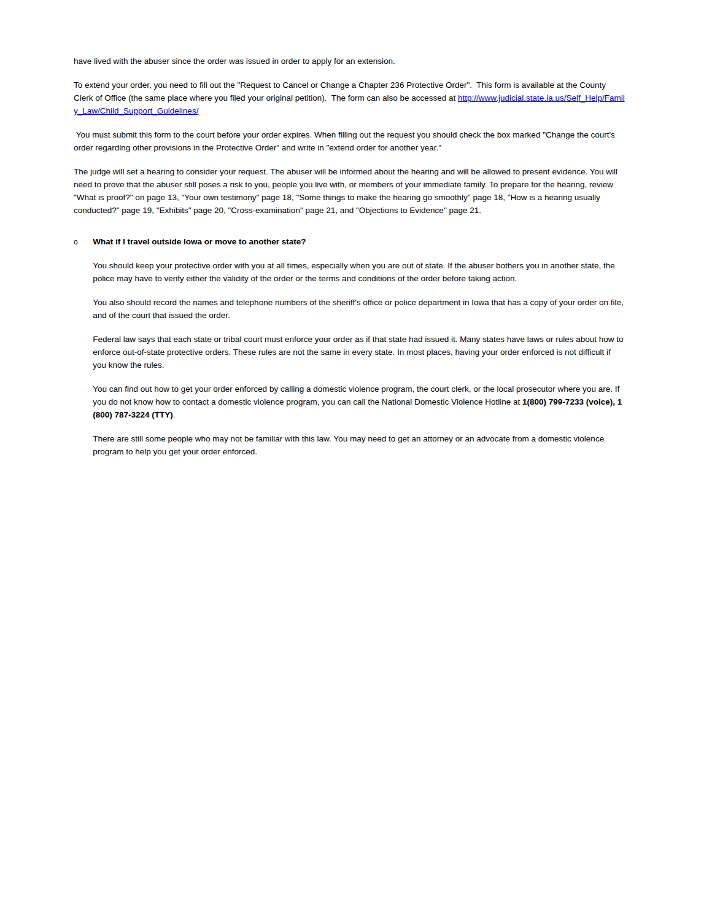have lived with the abuser since the order was issued in order to apply for an extension.
To extend your order, you need to fill out the "Request to Cancel or Change a Chapter 236 Protective Order". This form is available at the County Clerk of Office (the same place where you filed your original petition). The form can also be accessed at http://www.judicial.state.ia.us/Self_Help/Family_Law/Child_Support_Guidelines/
You must submit this form to the court before your order expires. When filling out the request you should check the box marked "Change the court's order regarding other provisions in the Protective Order" and write in "extend order for another year."
The judge will set a hearing to consider your request. The abuser will be informed about the hearing and will be allowed to present evidence. You will need to prove that the abuser still poses a risk to you, people you live with, or members of your immediate family. To prepare for the hearing, review "What is proof?" on page 13, "Your own testimony" page 18, "Some things to make the hearing go smoothly" page 18, "How is a hearing usually conducted?" page 19, "Exhibits" page 20, "Cross-examination" page 21, and "Objections to Evidence" page 21.
o
What if I travel outside Iowa or move to another state?
You should keep your protective order with you at all times, especially when you are out of state. If the abuser bothers you in another state, the police may have to verify either the validity of the order or the terms and conditions of the order before taking action.
You also should record the names and telephone numbers of the sheriff's office or police department in Iowa that has a copy of your order on file, and of the court that issued the order.
Federal law says that each state or tribal court must enforce your order as if that state had issued it. Many states have laws or rules about how to enforce out-of-state protective orders. These rules are not the same in every state. In most places, having your order enforced is not difficult if you know the rules.
You can find out how to get your order enforced by calling a domestic violence program, the court clerk, or the local prosecutor where you are. If you do not know how to contact a domestic violence program, you can call the National Domestic Violence Hotline at 1(800) 799-7233 (voice), 1 (800) 787-3224 (TTY).
There are still some people who may not be familiar with this law. You may need to get an attorney or an advocate from a domestic violence program to help you get your order enforced.